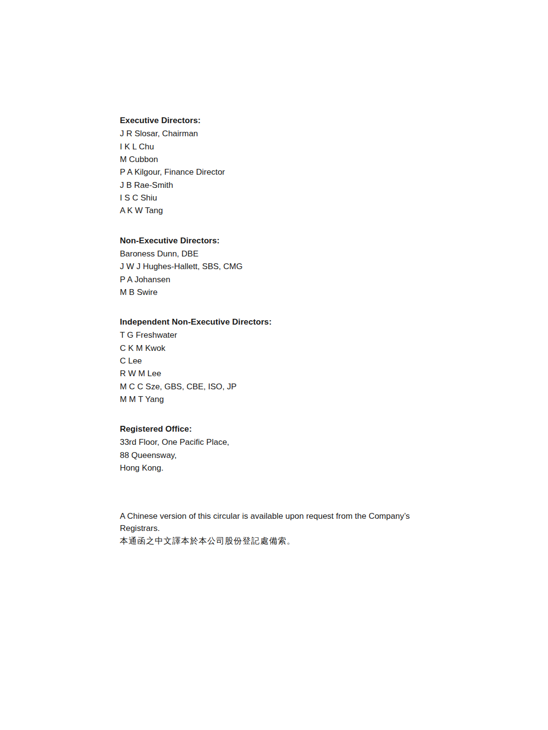Executive Directors:
J R Slosar, Chairman
I K L Chu
M Cubbon
P A Kilgour, Finance Director
J B Rae-Smith
I S C Shiu
A K W Tang
Non-Executive Directors:
Baroness Dunn, DBE
J W J Hughes-Hallett, SBS, CMG
P A Johansen
M B Swire
Independent Non-Executive Directors:
T G Freshwater
C K M Kwok
C Lee
R W M Lee
M C C Sze, GBS, CBE, ISO, JP
M M T Yang
Registered Office:
33rd Floor, One Pacific Place,
88 Queensway,
Hong Kong.
A Chinese version of this circular is available upon request from the Company’s Registrars.
本通函之中文譯本於本公司股份登記處備索。